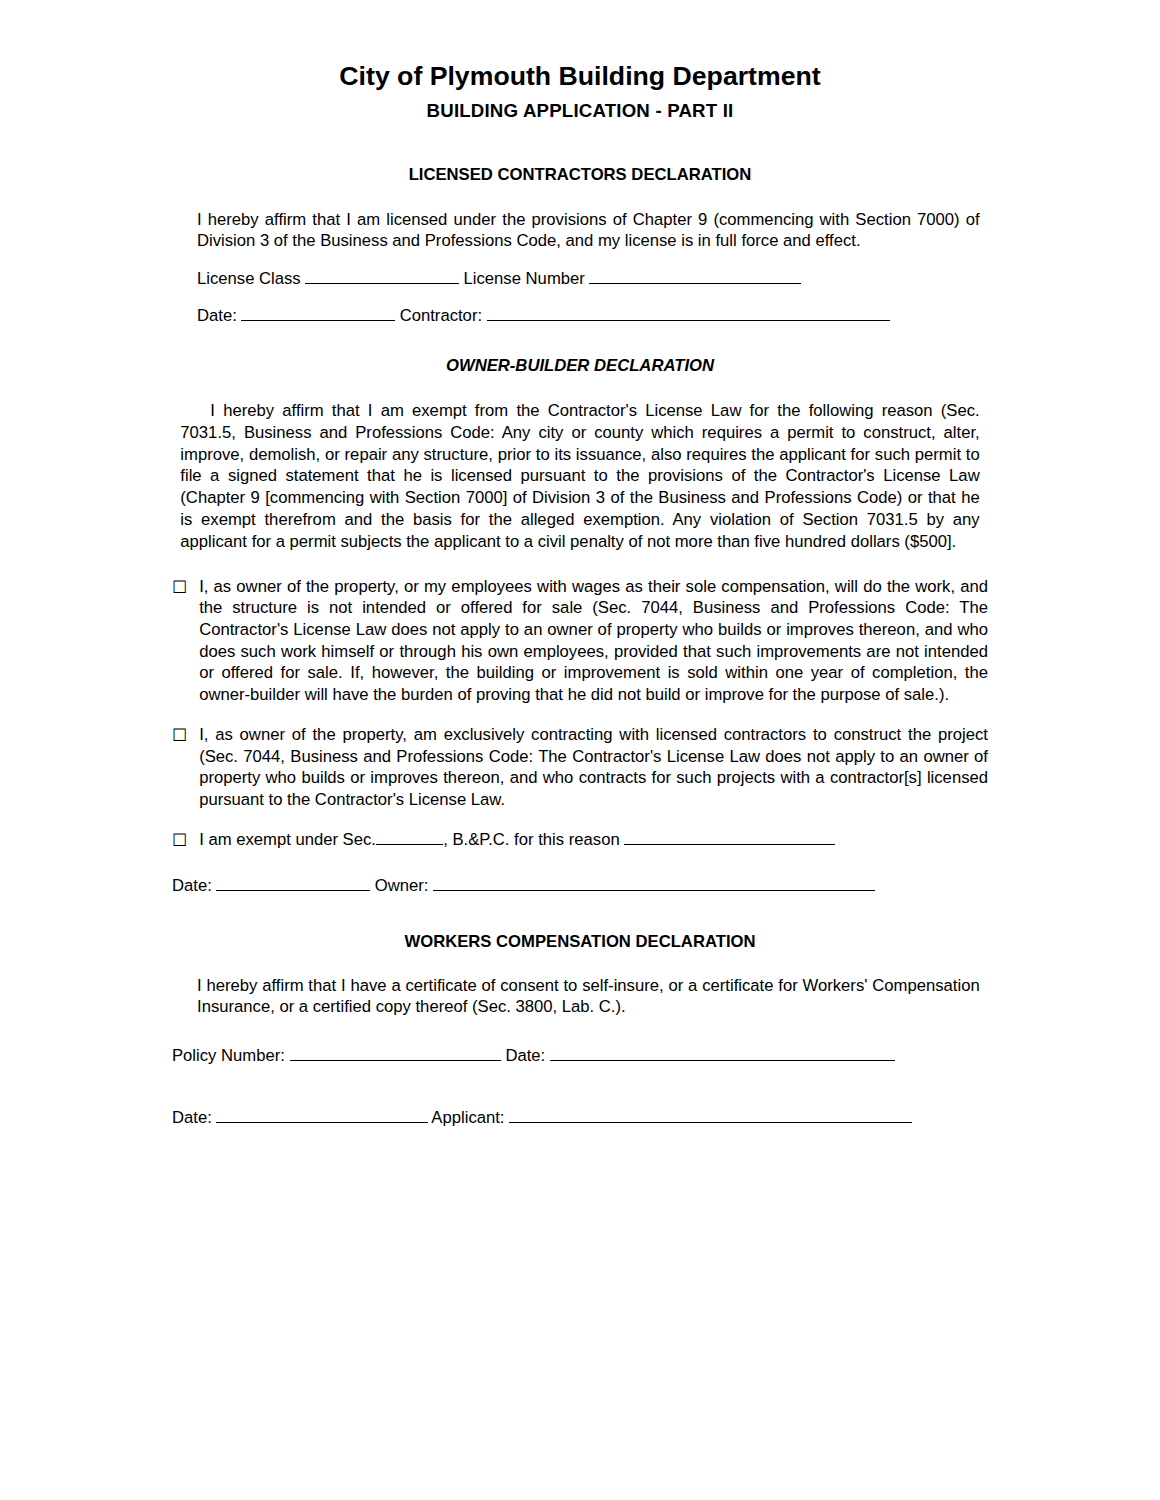City of Plymouth Building Department
BUILDING APPLICATION - PART II
LICENSED CONTRACTORS DECLARATION
I hereby affirm that I am licensed under the provisions of Chapter 9 (commencing with Section 7000) of Division 3 of the Business and Professions Code, and my license is in full force and effect.
License Class License Number
Date: Contractor:
OWNER-BUILDER DECLARATION
I hereby affirm that I am exempt from the Contractor's License Law for the following reason (Sec. 7031.5, Business and Professions Code: Any city or county which requires a permit to construct, alter, improve, demolish, or repair any structure, prior to its issuance, also requires the applicant for such permit to file a signed statement that he is licensed pursuant to the provisions of the Contractor's License Law (Chapter 9 [commencing with Section 7000] of Division 3 of the Business and Professions Code) or that he is exempt therefrom and the basis for the alleged exemption. Any violation of Section 7031.5 by any applicant for a permit subjects the applicant to a civil penalty of not more than five hundred dollars ($500].
☐ I, as owner of the property, or my employees with wages as their sole compensation, will do the work, and the structure is not intended or offered for sale (Sec. 7044, Business and Professions Code: The Contractor's License Law does not apply to an owner of property who builds or improves thereon, and who does such work himself or through his own employees, provided that such improvements are not intended or offered for sale. If, however, the building or improvement is sold within one year of completion, the owner-builder will have the burden of proving that he did not build or improve for the purpose of sale.).
☐ I, as owner of the property, am exclusively contracting with licensed contractors to construct the project (Sec. 7044, Business and Professions Code: The Contractor's License Law does not apply to an owner of property who builds or improves thereon, and who contracts for such projects with a contractor[s] licensed pursuant to the Contractor's License Law.
☐ I am exempt under Sec. , B.&P.C. for this reason
Date: Owner:
WORKERS COMPENSATION DECLARATION
I hereby affirm that I have a certificate of consent to self-insure, or a certificate for Workers' Compensation Insurance, or a certified copy thereof (Sec. 3800, Lab. C.).
Policy Number: Date:
Date: Applicant: